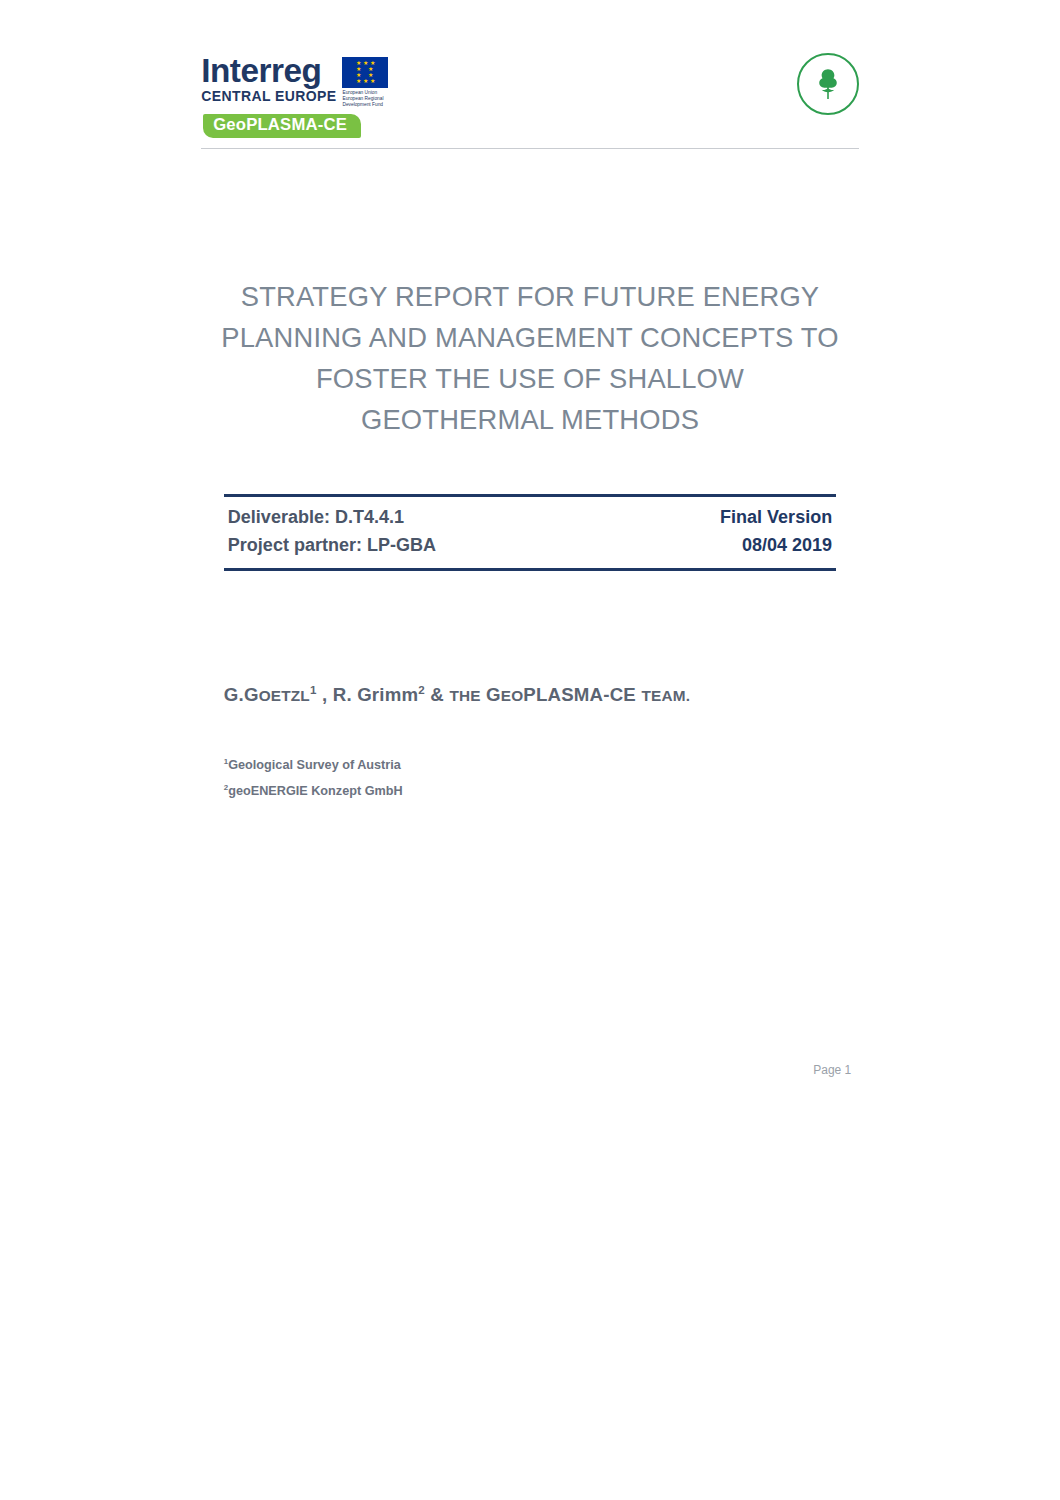Interreg CENTRAL EUROPE
★ ★ ★
★ ★
★ ★
★ ★ ★
European Union
European Regional
Development Fund
GeoPLASMA-CE
Strategy report for future energy planning and management concepts to foster the use of shallow geothermal methods
Deliverable: D.T4.4.1 Final Version
Project partner: LP-GBA 08/04 2019
G.GOETZL1 , R. Grimm2 & THE GEOPLASMA-CE TEAM.
1Geological Survey of Austria
2geoENERGIE Konzept GmbH
Page 1